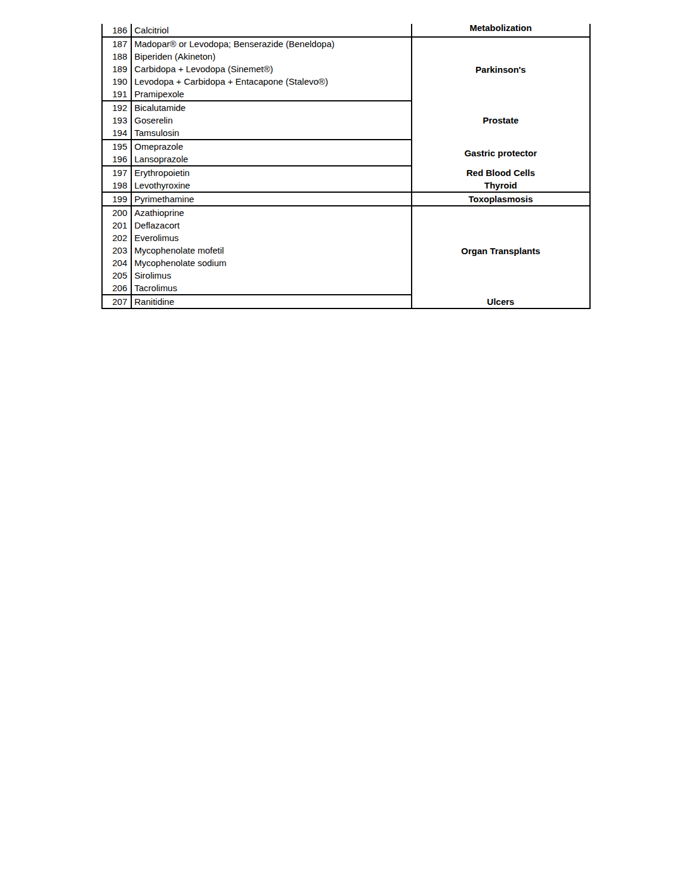| 186 | Calcitriol | Metabolization |
| 187 | Madopar® or Levodopa; Benserazide (Beneldopa) | Parkinson's |
| 188 | Biperiden (Akineton) |
| 189 | Carbidopa + Levodopa (Sinemet®) |
| 190 | Levodopa + Carbidopa + Entacapone (Stalevo®) |
| 191 | Pramipexole |
| 192 | Bicalutamide | Prostate |
| 193 | Goserelin |
| 194 | Tamsulosin |
| 195 | Omeprazole | Gastric protector |
| 196 | Lansoprazole |
| 197 | Erythropoietin | Red Blood Cells |
| 198 | Levothyroxine | Thyroid |
| 199 | Pyrimethamine | Toxoplasmosis |
| 200 | Azathioprine | Organ Transplants |
| 201 | Deflazacort |
| 202 | Everolimus |
| 203 | Mycophenolate mofetil |
| 204 | Mycophenolate sodium |
| 205 | Sirolimus |
| 206 | Tacrolimus |
| 207 | Ranitidine | Ulcers |